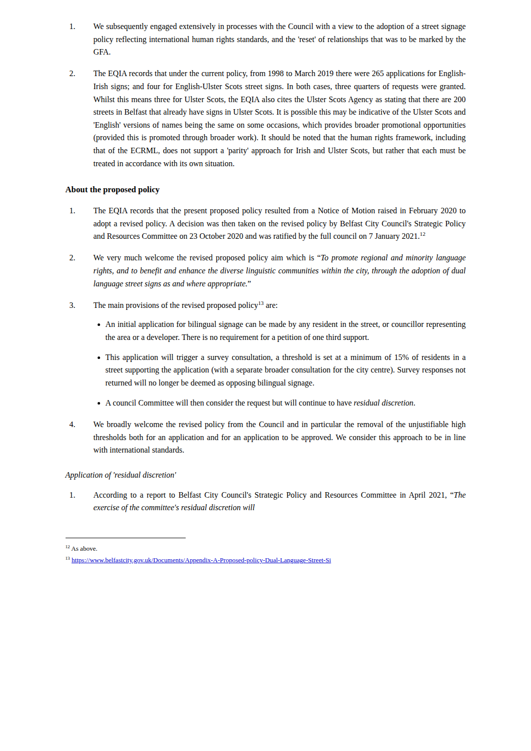We subsequently engaged extensively in processes with the Council with a view to the adoption of a street signage policy reflecting international human rights standards, and the 'reset' of relationships that was to be marked by the GFA.
The EQIA records that under the current policy, from 1998 to March 2019 there were 265 applications for English-Irish signs; and four for English-Ulster Scots street signs. In both cases, three quarters of requests were granted. Whilst this means three for Ulster Scots, the EQIA also cites the Ulster Scots Agency as stating that there are 200 streets in Belfast that already have signs in Ulster Scots. It is possible this may be indicative of the Ulster Scots and 'English' versions of names being the same on some occasions, which provides broader promotional opportunities (provided this is promoted through broader work). It should be noted that the human rights framework, including that of the ECRML, does not support a 'parity' approach for Irish and Ulster Scots, but rather that each must be treated in accordance with its own situation.
About the proposed policy
The EQIA records that the present proposed policy resulted from a Notice of Motion raised in February 2020 to adopt a revised policy. A decision was then taken on the revised policy by Belfast City Council's Strategic Policy and Resources Committee on 23 October 2020 and was ratified by the full council on 7 January 2021.12
We very much welcome the revised proposed policy aim which is “To promote regional and minority language rights, and to benefit and enhance the diverse linguistic communities within the city, through the adoption of dual language street signs as and where appropriate.”
The main provisions of the revised proposed policy13 are:
An initial application for bilingual signage can be made by any resident in the street, or councillor representing the area or a developer. There is no requirement for a petition of one third support.
This application will trigger a survey consultation, a threshold is set at a minimum of 15% of residents in a street supporting the application (with a separate broader consultation for the city centre). Survey responses not returned will no longer be deemed as opposing bilingual signage.
A council Committee will then consider the request but will continue to have residual discretion.
We broadly welcome the revised policy from the Council and in particular the removal of the unjustifiable high thresholds both for an application and for an application to be approved. We consider this approach to be in line with international standards.
Application of 'residual discretion'
According to a report to Belfast City Council's Strategic Policy and Resources Committee in April 2021, “The exercise of the committee's residual discretion will
12 As above.
13 https://www.belfastcity.gov.uk/Documents/Appendix-A-Proposed-policy-Dual-Language-Street-Si